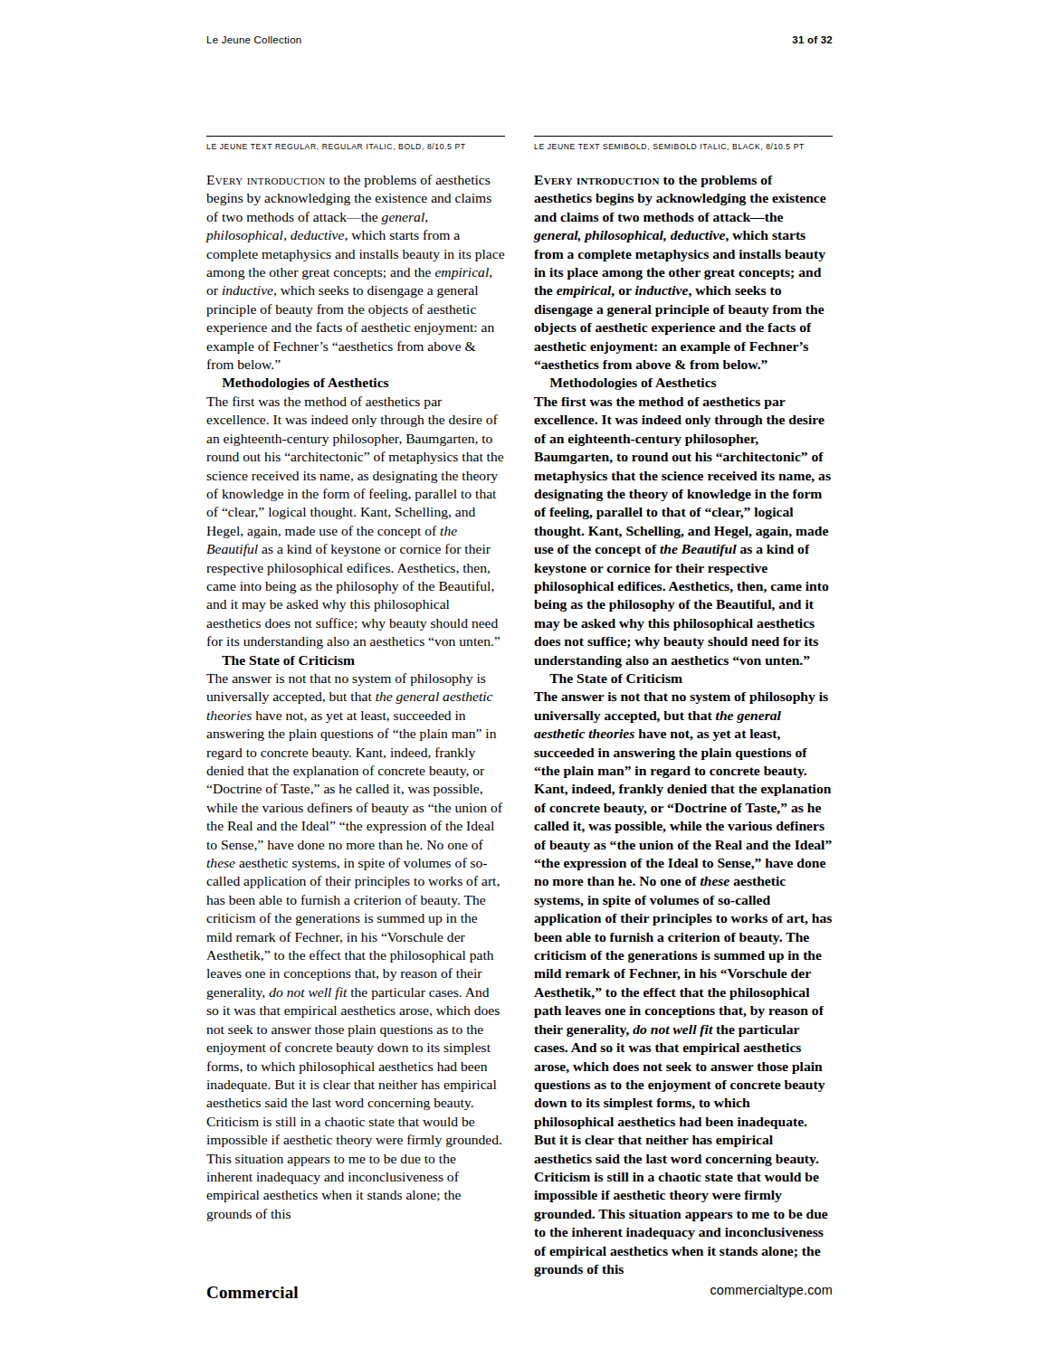Le Jeune Collection 31 of 32
Le Jeune Text Regular, Regular Italic, Bold, 8/10.5 pt
Every introduction to the problems of aesthetics begins by acknowledging the existence and claims of two methods of attack—the general, philosophical, deductive, which starts from a complete metaphysics and installs beauty in its place among the other great concepts; and the empirical, or inductive, which seeks to disengage a general principle of beauty from the objects of aesthetic experience and the facts of aesthetic enjoyment: an example of Fechner’s “aesthetics from above & from below.”
Methodologies of Aesthetics
The first was the method of aesthetics par excellence. It was indeed only through the desire of an eighteenth-century philosopher, Baumgarten, to round out his “architectonic” of metaphysics that the science received its name, as designating the theory of knowledge in the form of feeling, parallel to that of “clear,” logical thought. Kant, Schelling, and Hegel, again, made use of the concept of the Beautiful as a kind of keystone or cornice for their respective philosophical edifices. Aesthetics, then, came into being as the philosophy of the Beautiful, and it may be asked why this philosophical aesthetics does not suffice; why beauty should need for its understanding also an aesthetics “von unten.”
The State of Criticism
The answer is not that no system of philosophy is universally accepted, but that the general aesthetic theories have not, as yet at least, succeeded in answering the plain questions of “the plain man” in regard to concrete beauty. Kant, indeed, frankly denied that the explanation of concrete beauty, or “Doctrine of Taste,” as he called it, was possible, while the various definers of beauty as “the union of the Real and the Ideal” “the expression of the Ideal to Sense,” have done no more than he. No one of these aesthetic systems, in spite of volumes of so-called application of their principles to works of art, has been able to furnish a criterion of beauty. The criticism of the generations is summed up in the mild remark of Fechner, in his “Vorschule der Aesthetik,” to the effect that the philosophical path leaves one in conceptions that, by reason of their generality, do not well fit the particular cases. And so it was that empirical aesthetics arose, which does not seek to answer those plain questions as to the enjoyment of concrete beauty down to its simplest forms, to which philosophical aesthetics had been inadequate. But it is clear that neither has empirical aesthetics said the last word concerning beauty. Criticism is still in a chaotic state that would be impossible if aesthetic theory were firmly grounded. This situation appears to me to be due to the inherent inadequacy and inconclusiveness of empirical aesthetics when it stands alone; the grounds of this
Le Jeune Text Semibold, Semibold Italic, Black, 8/10.5 pt
Every introduction to the problems of aesthetics begins by acknowledging the existence and claims of two methods of attack—the general, philosophical, deductive, which starts from a complete metaphysics and installs beauty in its place among the other great concepts; and the empirical, or inductive, which seeks to disengage a general principle of beauty from the objects of aesthetic experience and the facts of aesthetic enjoyment: an example of Fechner’s “aesthetics from above & from below.”
Methodologies of Aesthetics
The first was the method of aesthetics par excellence. It was indeed only through the desire of an eighteenth-century philosopher, Baumgarten, to round out his “architectonic” of metaphysics that the science received its name, as designating the theory of knowledge in the form of feeling, parallel to that of “clear,” logical thought. Kant, Schelling, and Hegel, again, made use of the concept of the Beautiful as a kind of keystone or cornice for their respective philosophical edifices. Aesthetics, then, came into being as the philosophy of the Beautiful, and it may be asked why this philosophical aesthetics does not suffice; why beauty should need for its understanding also an aesthetics “von unten.”
The State of Criticism
The answer is not that no system of philosophy is universally accepted, but that the general aesthetic theories have not, as yet at least, succeeded in answering the plain questions of “the plain man” in regard to concrete beauty. Kant, indeed, frankly denied that the explanation of concrete beauty, or “Doctrine of Taste,” as he called it, was possible, while the various definers of beauty as “the union of the Real and the Ideal” “the expression of the Ideal to Sense,” have done no more than he. No one of these aesthetic systems, in spite of volumes of so-called application of their principles to works of art, has been able to furnish a criterion of beauty. The criticism of the generations is summed up in the mild remark of Fechner, in his “Vorschule der Aesthetik,” to the effect that the philosophical path leaves one in conceptions that, by reason of their generality, do not well fit the particular cases. And so it was that empirical aesthetics arose, which does not seek to answer those plain questions as to the enjoyment of concrete beauty down to its simplest forms, to which philosophical aesthetics had been inadequate. But it is clear that neither has empirical aesthetics said the last word concerning beauty. Criticism is still in a chaotic state that would be impossible if aesthetic theory were firmly grounded. This situation appears to me to be due to the inherent inadequacy and inconclusiveness of empirical aesthetics when it stands alone; the grounds of this
Commercial commercialtype.com